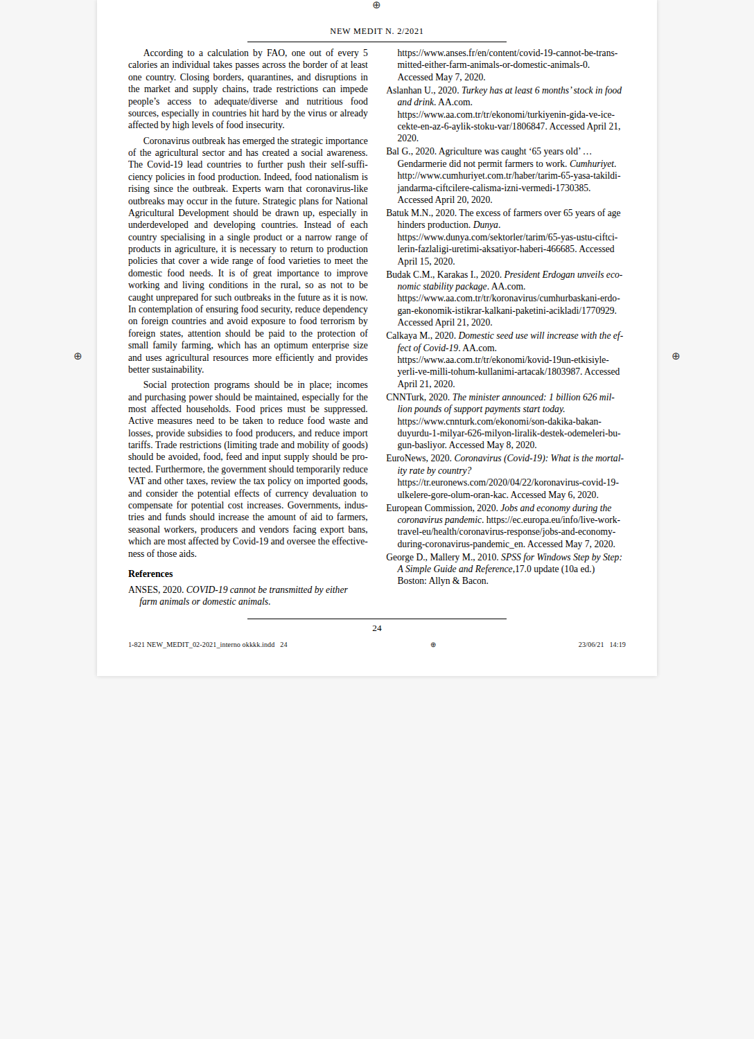⊕ ⊕ ⊕
NEW MEDIT N. 2/2021
According to a calculation by FAO, one out of every 5 calories an individual takes passes across the border of at least one country. Closing borders, quarantines, and disruptions in the market and supply chains, trade restrictions can impede people’s access to adequate/diverse and nutritious food sources, especially in countries hit hard by the virus or already affected by high levels of food insecurity.
Coronavirus outbreak has emerged the strategic importance of the agricultural sector and has created a social awareness. The Covid-19 lead countries to further push their self-sufficiency policies in food production. Indeed, food nationalism is rising since the outbreak. Experts warn that coronavirus-like outbreaks may occur in the future. Strategic plans for National Agricultural Development should be drawn up, especially in underdeveloped and developing countries. Instead of each country specialising in a single product or a narrow range of products in agriculture, it is necessary to return to production policies that cover a wide range of food varieties to meet the domestic food needs. It is of great importance to improve working and living conditions in the rural, so as not to be caught unprepared for such outbreaks in the future as it is now. In contemplation of ensuring food security, reduce dependency on foreign countries and avoid exposure to food terrorism by foreign states, attention should be paid to the protection of small family farming, which has an optimum enterprise size and uses agricultural resources more efficiently and provides better sustainability.
Social protection programs should be in place; incomes and purchasing power should be maintained, especially for the most affected households. Food prices must be suppressed. Active measures need to be taken to reduce food waste and losses, provide subsidies to food producers, and reduce import tariffs. Trade restrictions (limiting trade and mobility of goods) should be avoided, food, feed and input supply should be protected. Furthermore, the government should temporarily reduce VAT and other taxes, review the tax policy on imported goods, and consider the potential effects of currency devaluation to compensate for potential cost increases. Governments, industries and funds should increase the amount of aid to farmers, seasonal workers, producers and vendors facing export bans, which are most affected by Covid-19 and oversee the effectiveness of those aids.
References
ANSES, 2020. COVID-19 cannot be transmitted by either farm animals or domestic animals. https://www.anses.fr/en/content/covid-19-cannot-be-transmitted-either-farm-animals-or-domestic-animals-0. Accessed May 7, 2020.
Aslanhan U., 2020. Turkey has at least 6 months’ stock in food and drink. AA.com. https://www.aa.com.tr/tr/ekonomi/turkiyenin-gida-ve-icecekte-en-az-6-aylik-stoku-var/1806847. Accessed April 21, 2020.
Bal G., 2020. Agriculture was caught ‘65 years old’ … Gendarmerie did not permit farmers to work. Cumhuriyet. http://www.cumhuriyet.com.tr/haber/tarim-65-yasa-takildi-jandarma-ciftcilere-calisma-izni-vermedi-1730385. Accessed April 20, 2020.
Batuk M.N., 2020. The excess of farmers over 65 years of age hinders production. Dunya. https://www.dunya.com/sektorler/tarim/65-yas-ustu-ciftcilerin-fazlaligi-uretimi-aksatiyor-haberi-466685. Accessed April 15, 2020.
Budak C.M., Karakas I., 2020. President Erdogan unveils economic stability package. AA.com. https://www.aa.com.tr/tr/koronavirus/cumhurbaskani-erdogan-ekonomik-istikrar-kalkani-paketini-acikladi/1770929. Accessed April 21, 2020.
Calkaya M., 2020. Domestic seed use will increase with the effect of Covid-19. AA.com. https://www.aa.com.tr/tr/ekonomi/kovid-19un-etkisiyle-yerli-ve-milli-tohum-kullanimi-artacak/1803987. Accessed April 21, 2020.
CNNTurk, 2020. The minister announced: 1 billion 626 million pounds of support payments start today. https://www.cnnturk.com/ekonomi/son-dakika-bakan-duyurdu-1-milyar-626-milyon-liralik-destek-odemeleri-bugun-basliyor. Accessed May 8, 2020.
EuroNews, 2020. Coronavirus (Covid-19): What is the mortality rate by country? https://tr.euronews.com/2020/04/22/koronavirus-covid-19-ulkelere-gore-olum-oran-kac. Accessed May 6, 2020.
European Commission, 2020. Jobs and economy during the coronavirus pandemic. https://ec.europa.eu/info/live-work-travel-eu/health/coronavirus-response/jobs-and-economy-during-coronavirus-pandemic_en. Accessed May 7, 2020.
George D., Mallery M., 2010. SPSS for Windows Step by Step: A Simple Guide and Reference,17.0 update (10a ed.) Boston: Allyn & Bacon.
24
1-821 NEW_MEDIT_02-2021_interno okkkk.indd 24 ⊕ 23/06/21 14:19